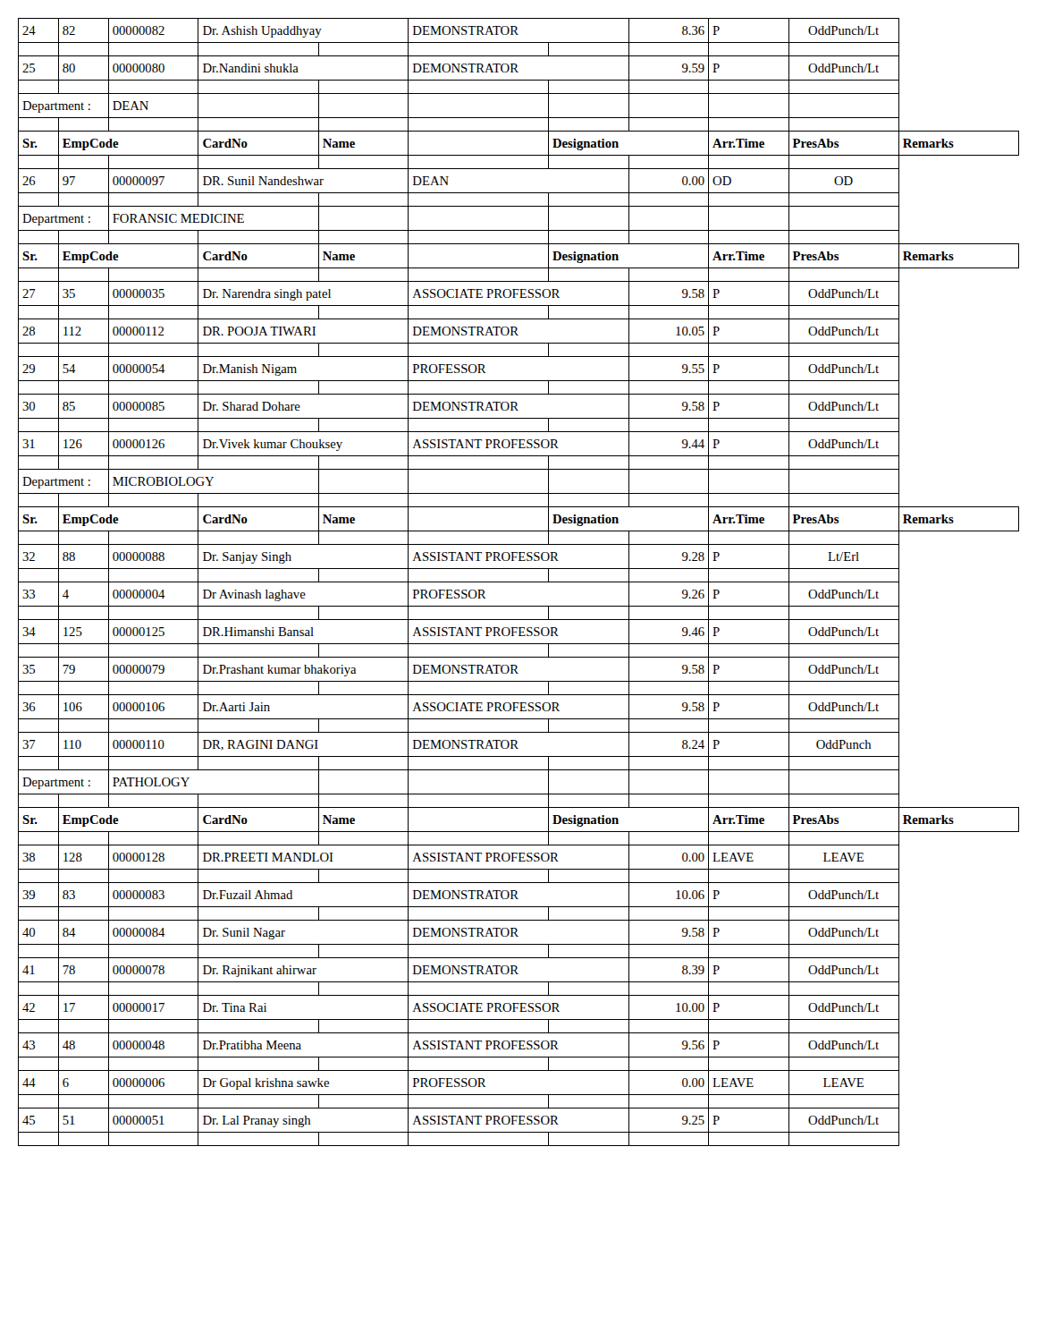| 24 | 82 | 00000082 | Dr. Ashish Upaddhyay | DEMONSTRATOR | 8.36 | P | OddPunch/Lt |
| 25 | 80 | 00000080 | Dr.Nandini shukla | DEMONSTRATOR | 9.59 | P | OddPunch/Lt |
| Department : | DEAN | | | | | | | |
| Sr. | EmpCode | CardNo | Name | | Designation | Arr.Time | PresAbs | Remarks |
| 26 | 97 | 00000097 | DR. Sunil Nandeshwar | DEAN | 0.00 | OD | OD |
| Department : | FORANSIC MEDICINE | | | | | | |
| Sr. | EmpCode | CardNo | Name | | Designation | Arr.Time | PresAbs | Remarks |
| 27 | 35 | 00000035 | Dr. Narendra singh patel | ASSOCIATE PROFESSOR | 9.58 | P | OddPunch/Lt |
| 28 | 112 | 00000112 | DR. POOJA TIWARI | DEMONSTRATOR | 10.05 | P | OddPunch/Lt |
| 29 | 54 | 00000054 | Dr.Manish Nigam | PROFESSOR | 9.55 | P | OddPunch/Lt |
| 30 | 85 | 00000085 | Dr. Sharad Dohare | DEMONSTRATOR | 9.58 | P | OddPunch/Lt |
| 31 | 126 | 00000126 | Dr.Vivek kumar Chouksey | ASSISTANT PROFESSOR | 9.44 | P | OddPunch/Lt |
| Department : | MICROBIOLOGY | | | | | | |
| Sr. | EmpCode | CardNo | Name | | Designation | Arr.Time | PresAbs | Remarks |
| 32 | 88 | 00000088 | Dr. Sanjay Singh | ASSISTANT PROFESSOR | 9.28 | P | Lt/Erl |
| 33 | 4 | 00000004 | Dr Avinash laghave | PROFESSOR | 9.26 | P | OddPunch/Lt |
| 34 | 125 | 00000125 | DR.Himanshi Bansal | ASSISTANT PROFESSOR | 9.46 | P | OddPunch/Lt |
| 35 | 79 | 00000079 | Dr.Prashant kumar bhakoriya | DEMONSTRATOR | 9.58 | P | OddPunch/Lt |
| 36 | 106 | 00000106 | Dr.Aarti Jain | ASSOCIATE PROFESSOR | 9.58 | P | OddPunch/Lt |
| 37 | 110 | 00000110 | DR, RAGINI DANGI | DEMONSTRATOR | 8.24 | P | OddPunch |
| Department : | PATHOLOGY | | | | | | |
| Sr. | EmpCode | CardNo | Name | | Designation | Arr.Time | PresAbs | Remarks |
| 38 | 128 | 00000128 | DR.PREETI MANDLOI | ASSISTANT PROFESSOR | 0.00 | LEAVE | LEAVE |
| 39 | 83 | 00000083 | Dr.Fuzail Ahmad | DEMONSTRATOR | 10.06 | P | OddPunch/Lt |
| 40 | 84 | 00000084 | Dr. Sunil Nagar | DEMONSTRATOR | 9.58 | P | OddPunch/Lt |
| 41 | 78 | 00000078 | Dr. Rajnikant ahirwar | DEMONSTRATOR | 8.39 | P | OddPunch/Lt |
| 42 | 17 | 00000017 | Dr. Tina Rai | ASSOCIATE PROFESSOR | 10.00 | P | OddPunch/Lt |
| 43 | 48 | 00000048 | Dr.Pratibha Meena | ASSISTANT PROFESSOR | 9.56 | P | OddPunch/Lt |
| 44 | 6 | 00000006 | Dr Gopal krishna sawke | PROFESSOR | 0.00 | LEAVE | LEAVE |
| 45 | 51 | 00000051 | Dr. Lal Pranay singh | ASSISTANT PROFESSOR | 9.25 | P | OddPunch/Lt |